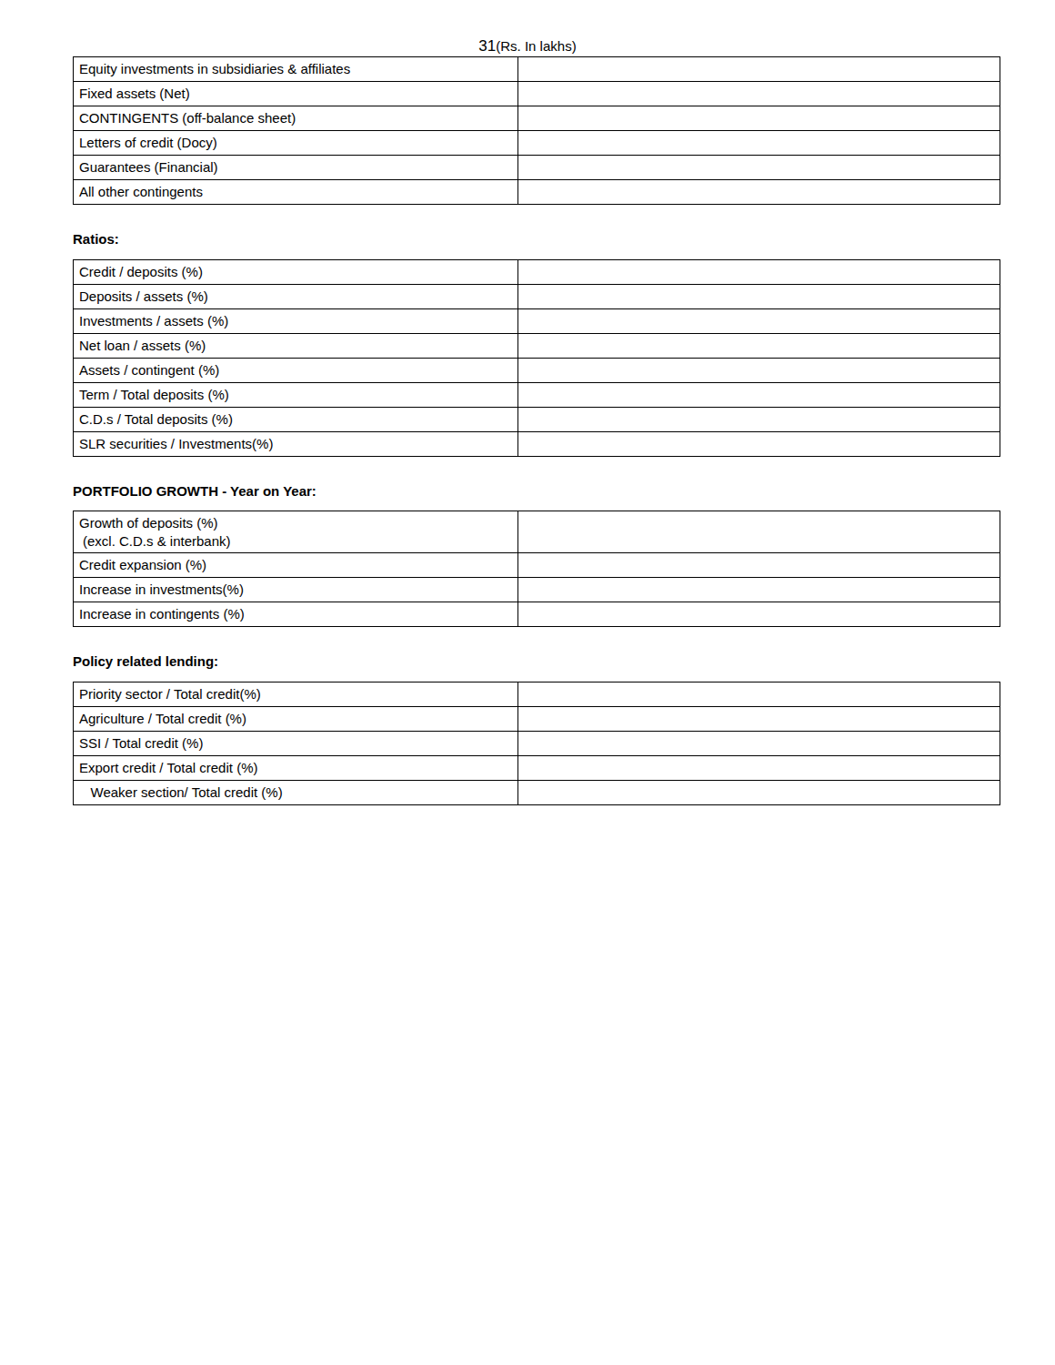31(Rs. In lakhs)
| Equity investments in subsidiaries & affiliates | |
| Fixed assets (Net) | |
| CONTINGENTS (off-balance sheet) | |
| Letters of credit (Docy) | |
| Guarantees (Financial) | |
| All other contingents | |
Ratios:
| Credit / deposits (%) | |
| Deposits / assets (%) | |
| Investments / assets (%) | |
| Net loan / assets (%) | |
| Assets / contingent (%) | |
| Term / Total deposits (%) | |
| C.D.s / Total deposits (%) | |
| SLR securities / Investments(%) | |
PORTFOLIO GROWTH - Year on Year:
| Growth of deposits (%) (excl. C.D.s & interbank) | |
| Credit expansion (%) | |
| Increase in investments(%) | |
| Increase in contingents (%) | |
Policy related lending:
| Priority sector / Total credit(%) | |
| Agriculture / Total credit (%) | |
| SSI / Total credit (%) | |
| Export credit / Total credit (%) | |
| Weaker section/ Total credit (%) | |